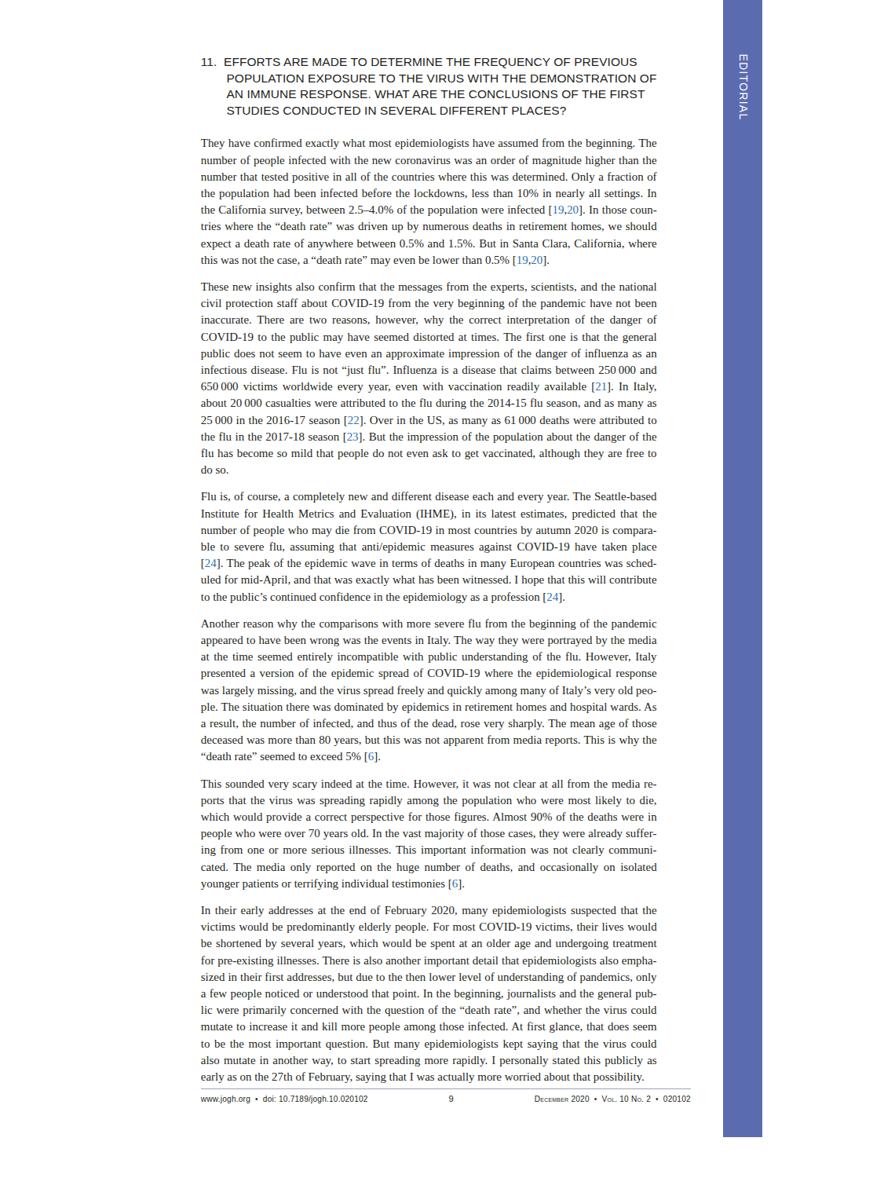Editorial
11. Efforts are made to determine the frequency of previous population exposure to the virus with the demonstration of an immune response. What are the conclusions of the first studies conducted in several different places?
They have confirmed exactly what most epidemiologists have assumed from the beginning. The number of people infected with the new coronavirus was an order of magnitude higher than the number that tested positive in all of the countries where this was determined. Only a fraction of the population had been infected before the lockdowns, less than 10% in nearly all settings. In the California survey, between 2.5–4.0% of the population were infected [19,20]. In those countries where the “death rate” was driven up by numerous deaths in retirement homes, we should expect a death rate of anywhere between 0.5% and 1.5%. But in Santa Clara, California, where this was not the case, a “death rate” may even be lower than 0.5% [19,20].
These new insights also confirm that the messages from the experts, scientists, and the national civil protection staff about COVID-19 from the very beginning of the pandemic have not been inaccurate. There are two reasons, however, why the correct interpretation of the danger of COVID-19 to the public may have seemed distorted at times. The first one is that the general public does not seem to have even an approximate impression of the danger of influenza as an infectious disease. Flu is not “just flu”. Influenza is a disease that claims between 250 000 and 650 000 victims worldwide every year, even with vaccination readily available [21]. In Italy, about 20 000 casualties were attributed to the flu during the 2014-15 flu season, and as many as 25 000 in the 2016-17 season [22]. Over in the US, as many as 61 000 deaths were attributed to the flu in the 2017-18 season [23]. But the impression of the population about the danger of the flu has become so mild that people do not even ask to get vaccinated, although they are free to do so.
Flu is, of course, a completely new and different disease each and every year. The Seattle-based Institute for Health Metrics and Evaluation (IHME), in its latest estimates, predicted that the number of people who may die from COVID-19 in most countries by autumn 2020 is comparable to severe flu, assuming that anti/epidemic measures against COVID-19 have taken place [24]. The peak of the epidemic wave in terms of deaths in many European countries was scheduled for mid-April, and that was exactly what has been witnessed. I hope that this will contribute to the public’s continued confidence in the epidemiology as a profession [24].
Another reason why the comparisons with more severe flu from the beginning of the pandemic appeared to have been wrong was the events in Italy. The way they were portrayed by the media at the time seemed entirely incompatible with public understanding of the flu. However, Italy presented a version of the epidemic spread of COVID-19 where the epidemiological response was largely missing, and the virus spread freely and quickly among many of Italy’s very old people. The situation there was dominated by epidemics in retirement homes and hospital wards. As a result, the number of infected, and thus of the dead, rose very sharply. The mean age of those deceased was more than 80 years, but this was not apparent from media reports. This is why the “death rate” seemed to exceed 5% [6].
This sounded very scary indeed at the time. However, it was not clear at all from the media reports that the virus was spreading rapidly among the population who were most likely to die, which would provide a correct perspective for those figures. Almost 90% of the deaths were in people who were over 70 years old. In the vast majority of those cases, they were already suffering from one or more serious illnesses. This important information was not clearly communicated. The media only reported on the huge number of deaths, and occasionally on isolated younger patients or terrifying individual testimonies [6].
In their early addresses at the end of February 2020, many epidemiologists suspected that the victims would be predominantly elderly people. For most COVID-19 victims, their lives would be shortened by several years, which would be spent at an older age and undergoing treatment for pre-existing illnesses. There is also another important detail that epidemiologists also emphasized in their first addresses, but due to the then lower level of understanding of pandemics, only a few people noticed or understood that point. In the beginning, journalists and the general public were primarily concerned with the question of the “death rate”, and whether the virus could mutate to increase it and kill more people among those infected. At first glance, that does seem to be the most important question. But many epidemiologists kept saying that the virus could also mutate in another way, to start spreading more rapidly. I personally stated this publicly as early as on the 27th of February, saying that I was actually more worried about that possibility.
www.jogh.org • doi: 10.7189/jogh.10.020102
9
December 2020 • Vol. 10 No. 2 • 020102